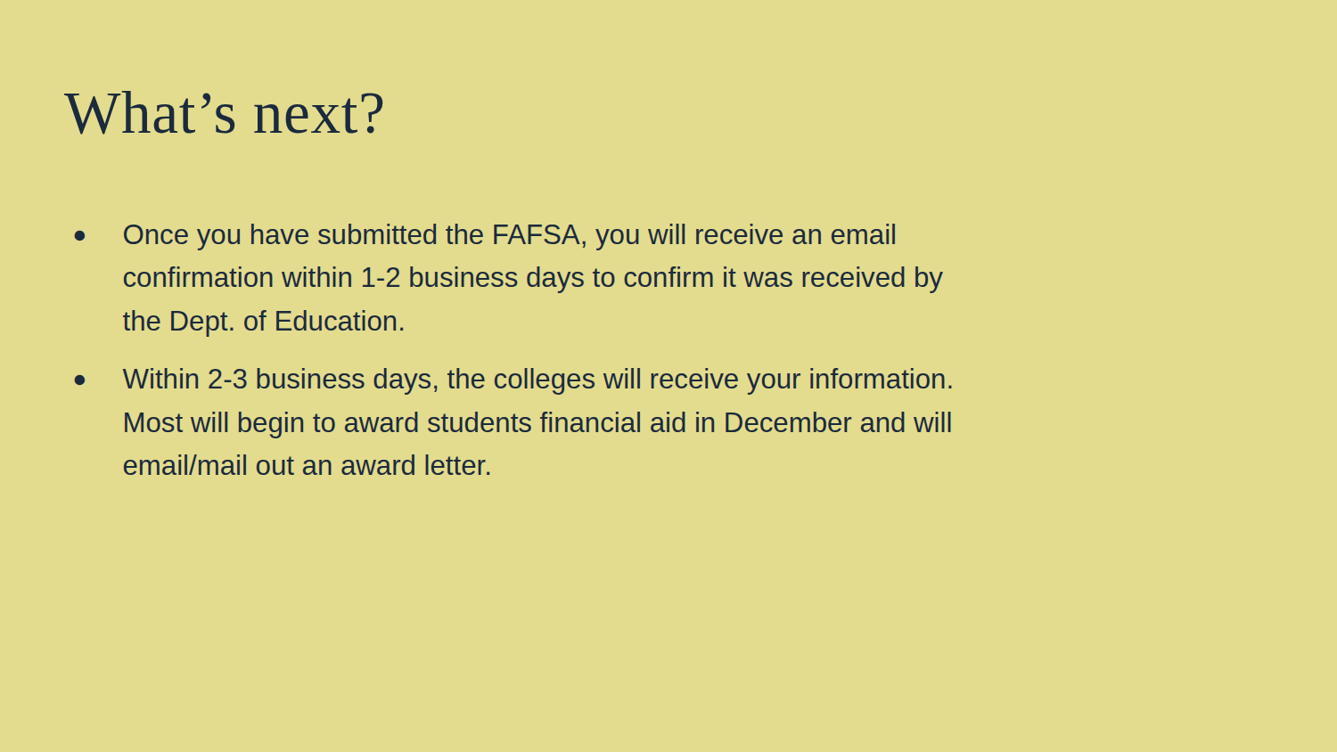What’s next?
Once you have submitted the FAFSA, you will receive an email confirmation within 1-2 business days to confirm it was received by the Dept. of Education.
Within 2-3 business days, the colleges will receive your information. Most will begin to award students financial aid in December and will email/mail out an award letter.